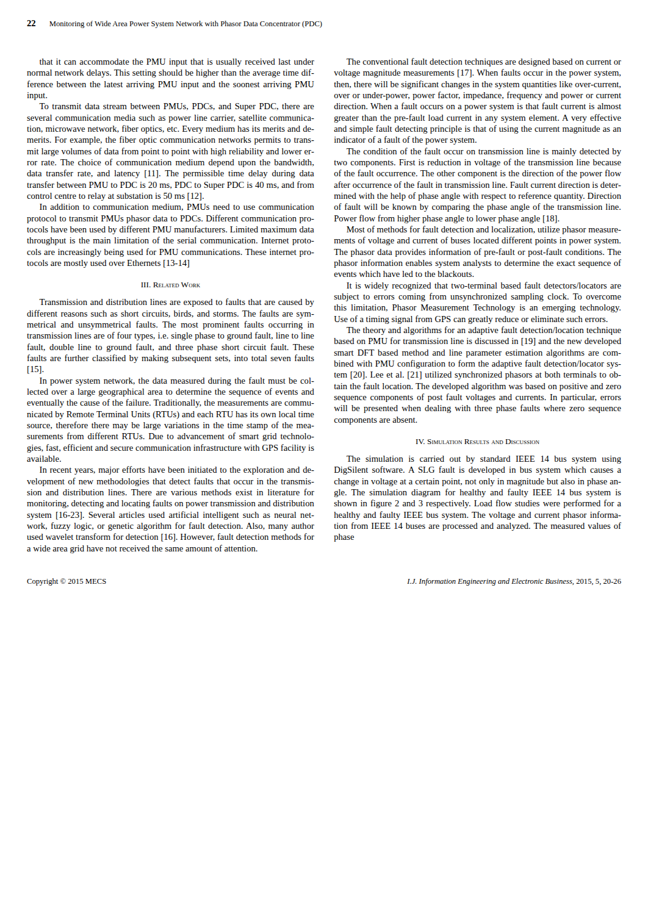22 Monitoring of Wide Area Power System Network with Phasor Data Concentrator (PDC)
that it can accommodate the PMU input that is usually received last under normal network delays. This setting should be higher than the average time difference between the latest arriving PMU input and the soonest arriving PMU input.
To transmit data stream between PMUs, PDCs, and Super PDC, there are several communication media such as power line carrier, satellite communication, microwave network, fiber optics, etc. Every medium has its merits and demerits. For example, the fiber optic communication networks permits to transmit large volumes of data from point to point with high reliability and lower error rate. The choice of communication medium depend upon the bandwidth, data transfer rate, and latency [11]. The permissible time delay during data transfer between PMU to PDC is 20 ms, PDC to Super PDC is 40 ms, and from control centre to relay at substation is 50 ms [12].
In addition to communication medium, PMUs need to use communication protocol to transmit PMUs phasor data to PDCs. Different communication protocols have been used by different PMU manufacturers. Limited maximum data throughput is the main limitation of the serial communication. Internet protocols are increasingly being used for PMU communications. These internet protocols are mostly used over Ethernets [13-14]
III. Related Work
Transmission and distribution lines are exposed to faults that are caused by different reasons such as short circuits, birds, and storms. The faults are symmetrical and unsymmetrical faults. The most prominent faults occurring in transmission lines are of four types, i.e. single phase to ground fault, line to line fault, double line to ground fault, and three phase short circuit fault. These faults are further classified by making subsequent sets, into total seven faults [15].
In power system network, the data measured during the fault must be collected over a large geographical area to determine the sequence of events and eventually the cause of the failure. Traditionally, the measurements are communicated by Remote Terminal Units (RTUs) and each RTU has its own local time source, therefore there may be large variations in the time stamp of the measurements from different RTUs. Due to advancement of smart grid technologies, fast, efficient and secure communication infrastructure with GPS facility is available.
In recent years, major efforts have been initiated to the exploration and development of new methodologies that detect faults that occur in the transmission and distribution lines. There are various methods exist in literature for monitoring, detecting and locating faults on power transmission and distribution system [16-23]. Several articles used artificial intelligent such as neural network, fuzzy logic, or genetic algorithm for fault detection. Also, many author used wavelet transform for detection [16]. However, fault detection methods for a wide area grid have not received the same amount of attention.
The conventional fault detection techniques are designed based on current or voltage magnitude measurements [17]. When faults occur in the power system, then, there will be significant changes in the system quantities like over-current, over or under-power, power factor, impedance, frequency and power or current direction. When a fault occurs on a power system is that fault current is almost greater than the pre-fault load current in any system element. A very effective and simple fault detecting principle is that of using the current magnitude as an indicator of a fault of the power system.
The condition of the fault occur on transmission line is mainly detected by two components. First is reduction in voltage of the transmission line because of the fault occurrence. The other component is the direction of the power flow after occurrence of the fault in transmission line. Fault current direction is determined with the help of phase angle with respect to reference quantity. Direction of fault will be known by comparing the phase angle of the transmission line. Power flow from higher phase angle to lower phase angle [18].
Most of methods for fault detection and localization, utilize phasor measurements of voltage and current of buses located different points in power system. The phasor data provides information of pre-fault or post-fault conditions. The phasor information enables system analysts to determine the exact sequence of events which have led to the blackouts.
It is widely recognized that two-terminal based fault detectors/locators are subject to errors coming from unsynchronized sampling clock. To overcome this limitation, Phasor Measurement Technology is an emerging technology. Use of a timing signal from GPS can greatly reduce or eliminate such errors.
The theory and algorithms for an adaptive fault detection/location technique based on PMU for transmission line is discussed in [19] and the new developed smart DFT based method and line parameter estimation algorithms are combined with PMU configuration to form the adaptive fault detection/locator system [20]. Lee et al. [21] utilized synchronized phasors at both terminals to obtain the fault location. The developed algorithm was based on positive and zero sequence components of post fault voltages and currents. In particular, errors will be presented when dealing with three phase faults where zero sequence components are absent.
IV. Simulation Results and Discussion
The simulation is carried out by standard IEEE 14 bus system using DigSilent software. A SLG fault is developed in bus system which causes a change in voltage at a certain point, not only in magnitude but also in phase angle. The simulation diagram for healthy and faulty IEEE 14 bus system is shown in figure 2 and 3 respectively. Load flow studies were performed for a healthy and faulty IEEE bus system. The voltage and current phasor information from IEEE 14 buses are processed and analyzed. The measured values of phase
Copyright © 2015 MECS I.J. Information Engineering and Electronic Business, 2015, 5, 20-26